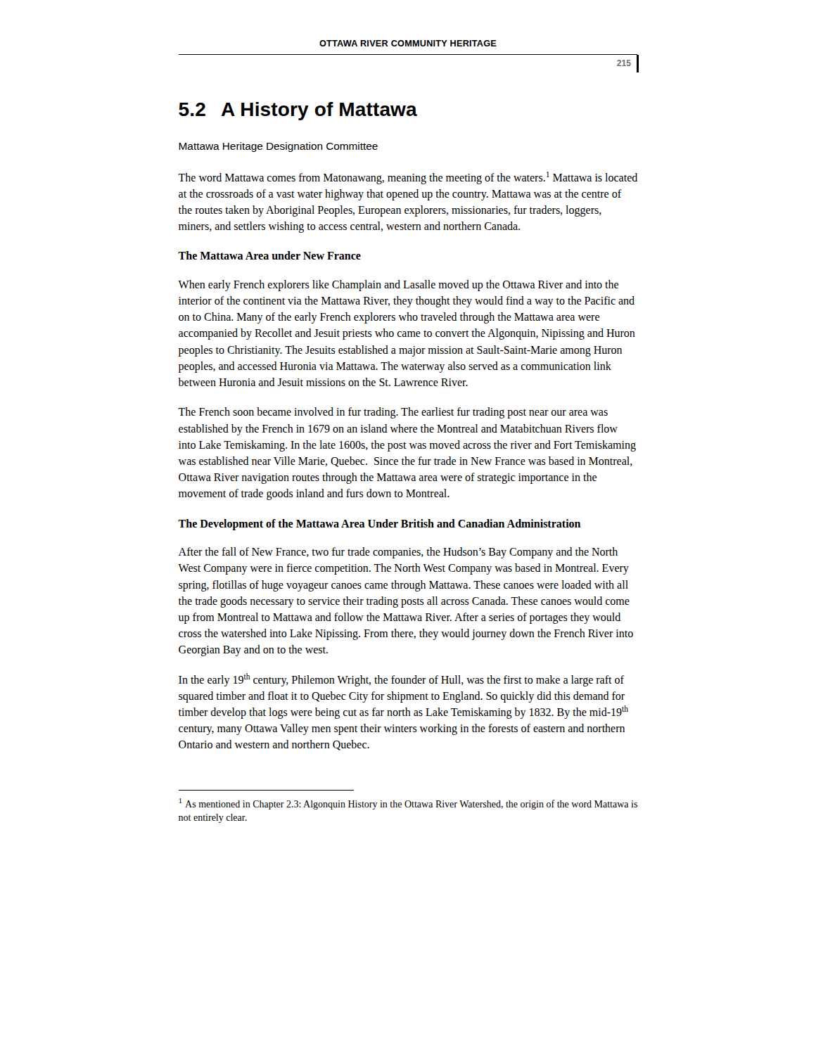OTTAWA RIVER COMMUNITY HERITAGE
215
5.2 A History of Mattawa
Mattawa Heritage Designation Committee
The word Mattawa comes from Matonawang, meaning the meeting of the waters.1 Mattawa is located at the crossroads of a vast water highway that opened up the country. Mattawa was at the centre of the routes taken by Aboriginal Peoples, European explorers, missionaries, fur traders, loggers, miners, and settlers wishing to access central, western and northern Canada.
The Mattawa Area under New France
When early French explorers like Champlain and Lasalle moved up the Ottawa River and into the interior of the continent via the Mattawa River, they thought they would find a way to the Pacific and on to China. Many of the early French explorers who traveled through the Mattawa area were accompanied by Recollet and Jesuit priests who came to convert the Algonquin, Nipissing and Huron peoples to Christianity. The Jesuits established a major mission at Sault-Saint-Marie among Huron peoples, and accessed Huronia via Mattawa. The waterway also served as a communication link between Huronia and Jesuit missions on the St. Lawrence River.
The French soon became involved in fur trading. The earliest fur trading post near our area was established by the French in 1679 on an island where the Montreal and Matabitchuan Rivers flow into Lake Temiskaming. In the late 1600s, the post was moved across the river and Fort Temiskaming was established near Ville Marie, Quebec. Since the fur trade in New France was based in Montreal, Ottawa River navigation routes through the Mattawa area were of strategic importance in the movement of trade goods inland and furs down to Montreal.
The Development of the Mattawa Area Under British and Canadian Administration
After the fall of New France, two fur trade companies, the Hudson’s Bay Company and the North West Company were in fierce competition. The North West Company was based in Montreal. Every spring, flotillas of huge voyageur canoes came through Mattawa. These canoes were loaded with all the trade goods necessary to service their trading posts all across Canada. These canoes would come up from Montreal to Mattawa and follow the Mattawa River. After a series of portages they would cross the watershed into Lake Nipissing. From there, they would journey down the French River into Georgian Bay and on to the west.
In the early 19th century, Philemon Wright, the founder of Hull, was the first to make a large raft of squared timber and float it to Quebec City for shipment to England. So quickly did this demand for timber develop that logs were being cut as far north as Lake Temiskaming by 1832. By the mid-19th century, many Ottawa Valley men spent their winters working in the forests of eastern and northern Ontario and western and northern Quebec.
1 As mentioned in Chapter 2.3: Algonquin History in the Ottawa River Watershed, the origin of the word Mattawa is not entirely clear.